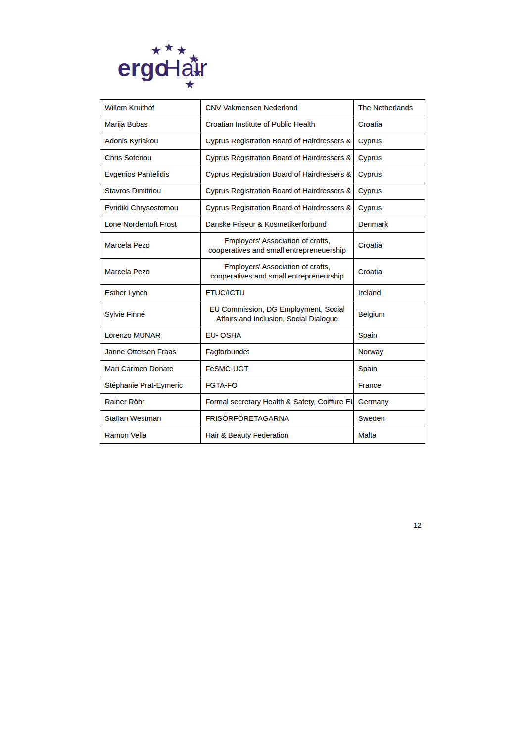ergo Hair
| Willem Kruithof | CNV Vakmensen Nederland | The Netherlands |
| Marija Bubas | Croatian Institute of Public Health | Croatia |
| Adonis Kyriakou | Cyprus Registration Board of Hairdressers & Barbers | Cyprus |
| Chris Soteriou | Cyprus Registration Board of Hairdressers & Barbers | Cyprus |
| Evgenios Pantelidis | Cyprus Registration Board of Hairdressers & Barbers | Cyprus |
| Stavros Dimitriou | Cyprus Registration Board of Hairdressers & Barbers | Cyprus |
| Evridiki Chrysostomou | Cyprus Registration Board of Hairdressers & Barbers | Cyprus |
| Lone Nordentoft Frost | Danske Friseur & Kosmetikerforbund | Denmark |
| Marcela Pezo | Employers' Association of crafts, cooperatives and small entrepreneuership | Croatia |
| Marcela Pezo | Employers' Association of crafts, cooperatives and small entrepreneurship | Croatia |
| Esther Lynch | ETUC/ICTU | Ireland |
| Sylvie Finné | EU Commission, DG Employment, Social Affairs and Inclusion, Social Dialogue | Belgium |
| Lorenzo MUNAR | EU- OSHA | Spain |
| Janne Ottersen Fraas | Fagforbundet | Norway |
| Mari Carmen Donate | FeSMC-UGT | Spain |
| Stéphanie Prat-Eymeric | FGTA-FO | France |
| Rainer Röhr | Formal secretary Health & Safety, Coiffure EU | Germany |
| Staffan Westman | FRISÖRFÖRETAGARNA | Sweden |
| Ramon Vella | Hair & Beauty Federation | Malta |
12